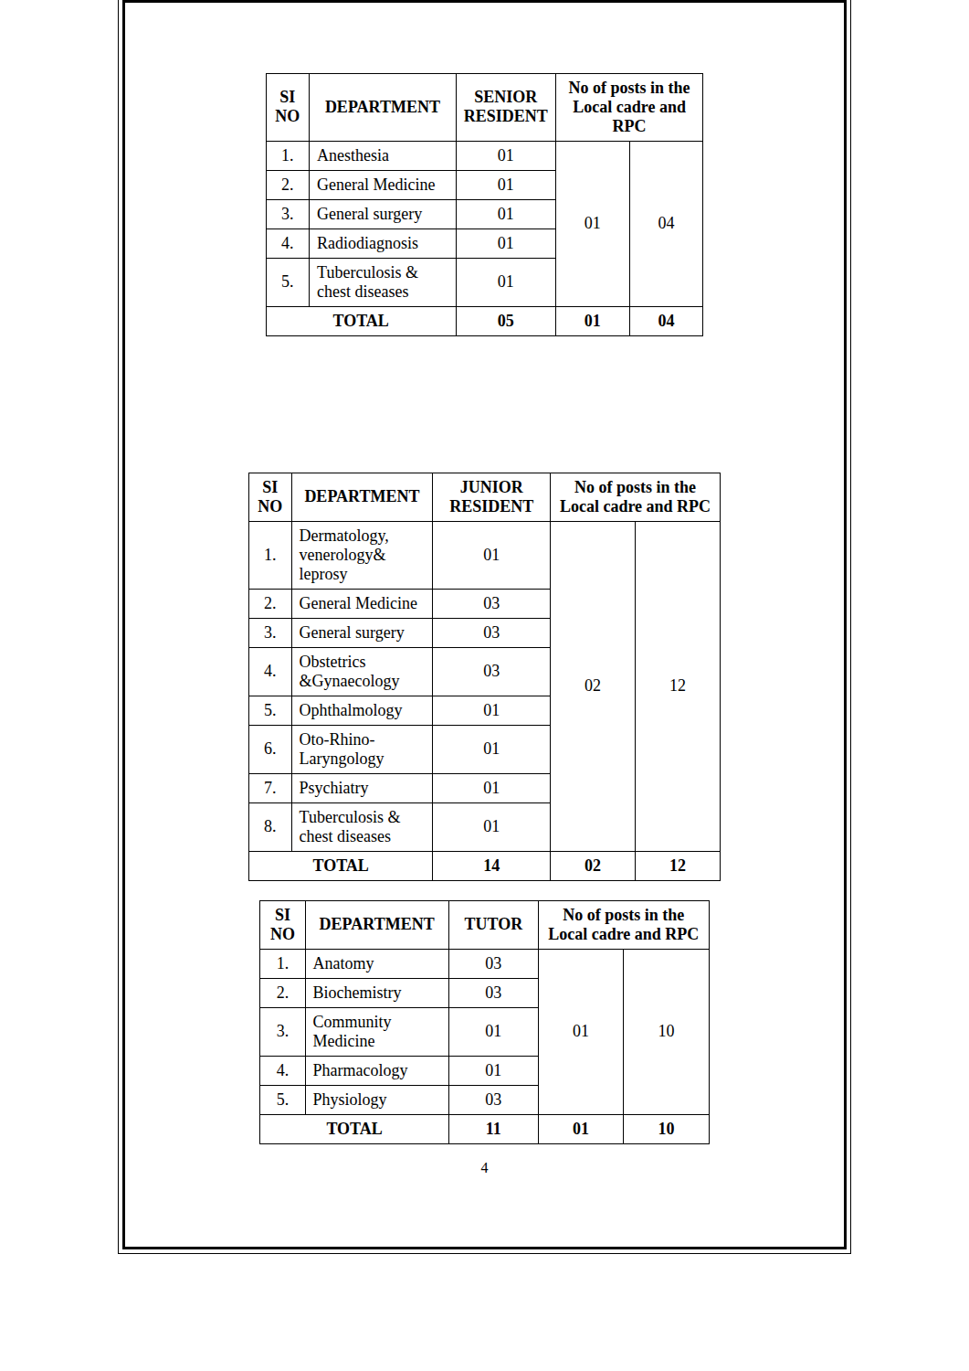| SI NO | DEPARTMENT | SENIOR RESIDENT | No of posts in the Local cadre and RPC |
| --- | --- | --- | --- |
| 1. | Anesthesia | 01 | 01 | 04 |
| 2. | General Medicine | 01 |
| 3. | General surgery | 01 |
| 4. | Radiodiagnosis | 01 |
| 5. | Tuberculosis & chest diseases | 01 |
| TOTAL | 05 | 01 | 04 |
| SI NO | DEPARTMENT | JUNIOR RESIDENT | No of posts in the Local cadre and RPC |
| --- | --- | --- | --- |
| 1. | Dermatology, venerology& leprosy | 01 | 02 | 12 |
| 2. | General Medicine | 03 |
| 3. | General surgery | 03 |
| 4. | Obstetrics &Gynaecology | 03 |
| 5. | Ophthalmology | 01 |
| 6. | Oto-Rhino-Laryngology | 01 |
| 7. | Psychiatry | 01 |
| 8. | Tuberculosis & chest diseases | 01 |
| TOTAL | 14 | 02 | 12 |
| SI NO | DEPARTMENT | TUTOR | No of posts in the Local cadre and RPC |
| --- | --- | --- | --- |
| 1. | Anatomy | 03 | 01 | 10 |
| 2. | Biochemistry | 03 |
| 3. | Community Medicine | 01 |
| 4. | Pharmacology | 01 |
| 5. | Physiology | 03 |
| TOTAL | 11 | 01 | 10 |
4